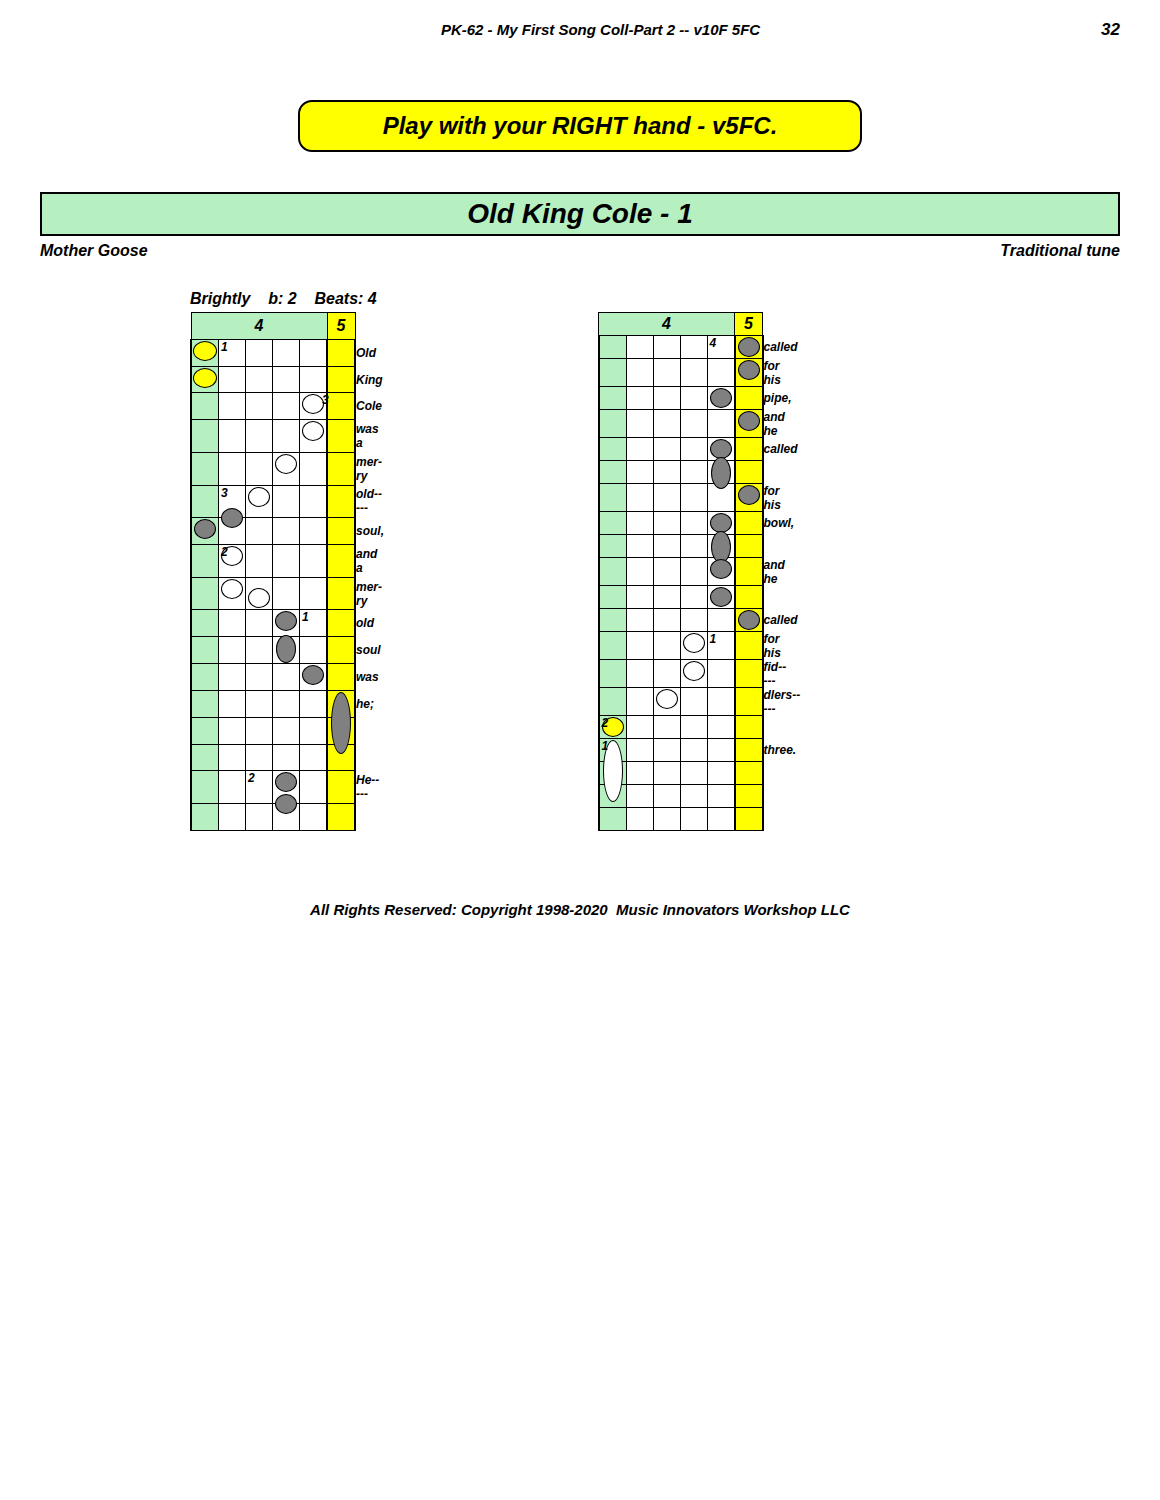PK-62 - My First Song Coll-Part 2 -- v10F 5FC
32
Play with your RIGHT hand - v5FC.
Old King Cole - 1
Mother Goose
Traditional tune
Brightly b: 2 Beats: 4
| 4 | 5 | |
| | 1 | | | | | Old |
| | | | | | | King |
| | | | | 3 | | Cole |
| | | | | | | was a |
| | | | | | | mer- ry |
| | 3 | | | | | old-- --- |
| | | | | | | soul, |
| | 2 | | | | | and a |
| | | | | | | mer- ry |
| | | | | 1 | | old |
| | | | | | | soul |
| | | | | | | was |
| | | | | | | he; |
| | | 2 | | | | He-- --- |
| 4 | 5 | |
| | | | | 4 | | called |
| | | | | | | for his |
| | | | | | | pipe, |
| | | | | | | and he |
| | | | | | | called |
| | | | | | | for his |
| | | | | | | bowl, |
| | | | | | | and he |
| | | | | | | called |
| | | | | 1 | | for his |
| | | | | | | fid-- --- |
| | | | | | | dlers-- --- |
| 2 | | | | | | |
| 1 | | | | | | three. |
All Rights Reserved: Copyright 1998-2020 Music Innovators Workshop LLC